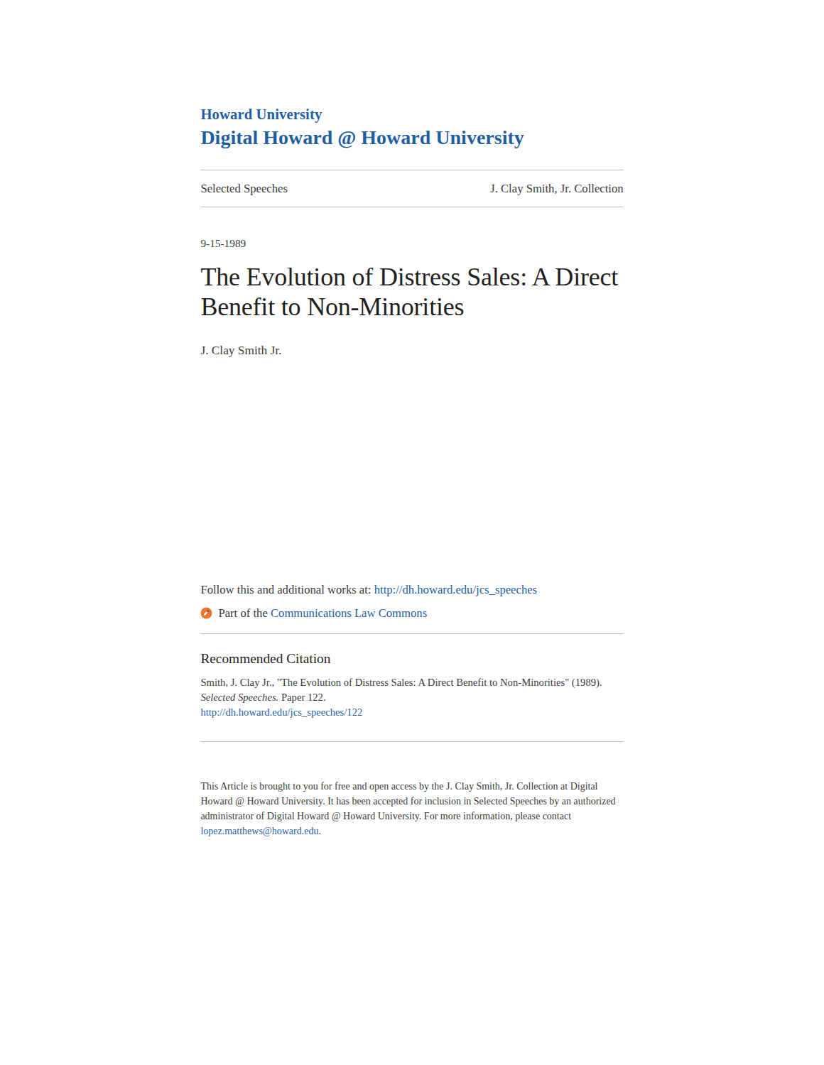Howard University
Digital Howard @ Howard University
Selected Speeches
J. Clay Smith, Jr. Collection
9-15-1989
The Evolution of Distress Sales: A Direct Benefit to Non-Minorities
J. Clay Smith Jr.
Follow this and additional works at: http://dh.howard.edu/jcs_speeches
Part of the Communications Law Commons
Recommended Citation
Smith, J. Clay Jr., "The Evolution of Distress Sales: A Direct Benefit to Non-Minorities" (1989). Selected Speeches. Paper 122.
http://dh.howard.edu/jcs_speeches/122
This Article is brought to you for free and open access by the J. Clay Smith, Jr. Collection at Digital Howard @ Howard University. It has been accepted for inclusion in Selected Speeches by an authorized administrator of Digital Howard @ Howard University. For more information, please contact lopez.matthews@howard.edu.